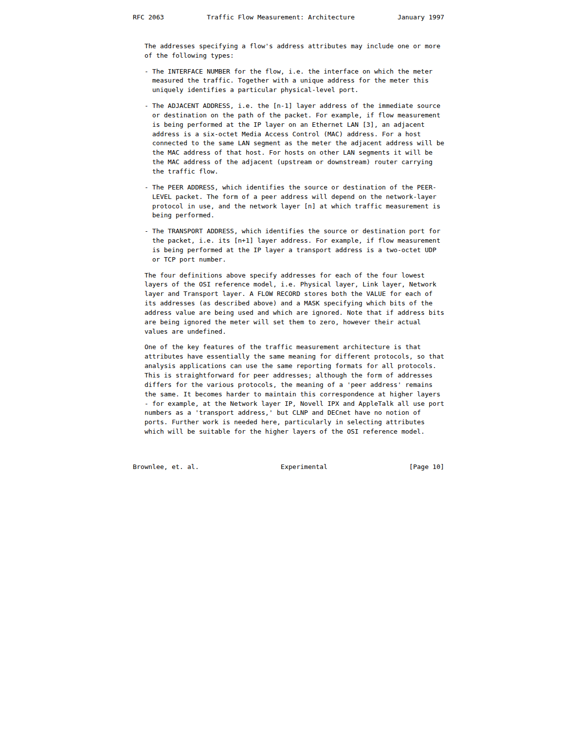RFC 2063 Traffic Flow Measurement: Architecture January 1997
The addresses specifying a flow's address attributes may include one or more of the following types:
The INTERFACE NUMBER for the flow, i.e. the interface on which the meter measured the traffic. Together with a unique address for the meter this uniquely identifies a particular physical-level port.
The ADJACENT ADDRESS, i.e. the [n-1] layer address of the immediate source or destination on the path of the packet. For example, if flow measurement is being performed at the IP layer on an Ethernet LAN [3], an adjacent address is a six-octet Media Access Control (MAC) address. For a host connected to the same LAN segment as the meter the adjacent address will be the MAC address of that host. For hosts on other LAN segments it will be the MAC address of the adjacent (upstream or downstream) router carrying the traffic flow.
The PEER ADDRESS, which identifies the source or destination of the PEER-LEVEL packet. The form of a peer address will depend on the network-layer protocol in use, and the network layer [n] at which traffic measurement is being performed.
The TRANSPORT ADDRESS, which identifies the source or destination port for the packet, i.e. its [n+1] layer address. For example, if flow measurement is being performed at the IP layer a transport address is a two-octet UDP or TCP port number.
The four definitions above specify addresses for each of the four lowest layers of the OSI reference model, i.e. Physical layer, Link layer, Network layer and Transport layer. A FLOW RECORD stores both the VALUE for each of its addresses (as described above) and a MASK specifying which bits of the address value are being used and which are ignored. Note that if address bits are being ignored the meter will set them to zero, however their actual values are undefined.
One of the key features of the traffic measurement architecture is that attributes have essentially the same meaning for different protocols, so that analysis applications can use the same reporting formats for all protocols. This is straightforward for peer addresses; although the form of addresses differs for the various protocols, the meaning of a 'peer address' remains the same. It becomes harder to maintain this correspondence at higher layers - for example, at the Network layer IP, Novell IPX and AppleTalk all use port numbers as a 'transport address,' but CLNP and DECnet have no notion of ports. Further work is needed here, particularly in selecting attributes which will be suitable for the higher layers of the OSI reference model.
Brownlee, et. al. Experimental [Page 10]